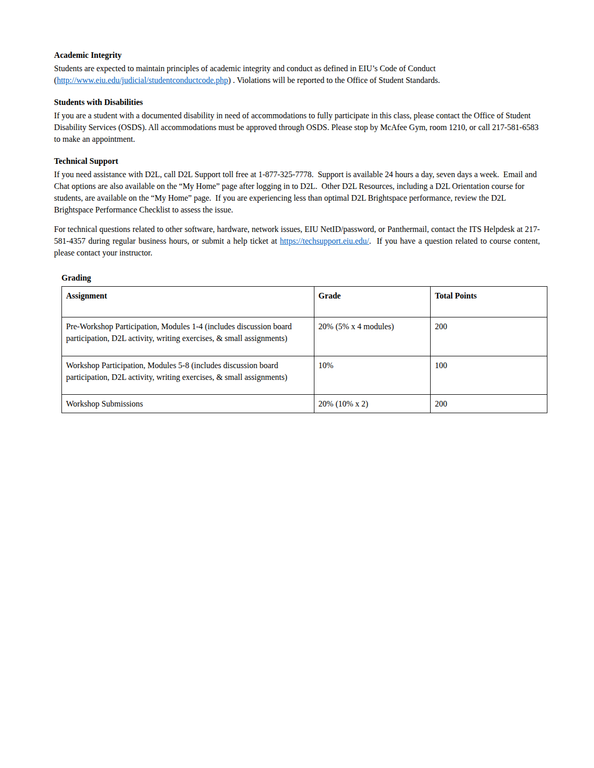Academic Integrity
Students are expected to maintain principles of academic integrity and conduct as defined in EIU’s Code of Conduct (http://www.eiu.edu/judicial/studentconductcode.php) . Violations will be reported to the Office of Student Standards.
Students with Disabilities
If you are a student with a documented disability in need of accommodations to fully participate in this class, please contact the Office of Student Disability Services (OSDS). All accommodations must be approved through OSDS. Please stop by McAfee Gym, room 1210, or call 217-581-6583 to make an appointment.
Technical Support
If you need assistance with D2L, call D2L Support toll free at 1-877-325-7778. Support is available 24 hours a day, seven days a week. Email and Chat options are also available on the “My Home” page after logging in to D2L. Other D2L Resources, including a D2L Orientation course for students, are available on the “My Home” page. If you are experiencing less than optimal D2L Brightspace performance, review the D2L Brightspace Performance Checklist to assess the issue.
For technical questions related to other software, hardware, network issues, EIU NetID/password, or Panthermail, contact the ITS Helpdesk at 217-581-4357 during regular business hours, or submit a help ticket at https://techsupport.eiu.edu/. If you have a question related to course content, please contact your instructor.
Grading
| Assignment | Grade | Total Points |
| --- | --- | --- |
| Pre-Workshop Participation, Modules 1-4 (includes discussion board participation, D2L activity, writing exercises, & small assignments) | 20% (5% x 4 modules) | 200 |
| Workshop Participation, Modules 5-8 (includes discussion board participation, D2L activity, writing exercises, & small assignments) | 10% | 100 |
| Workshop Submissions | 20% (10% x 2) | 200 |